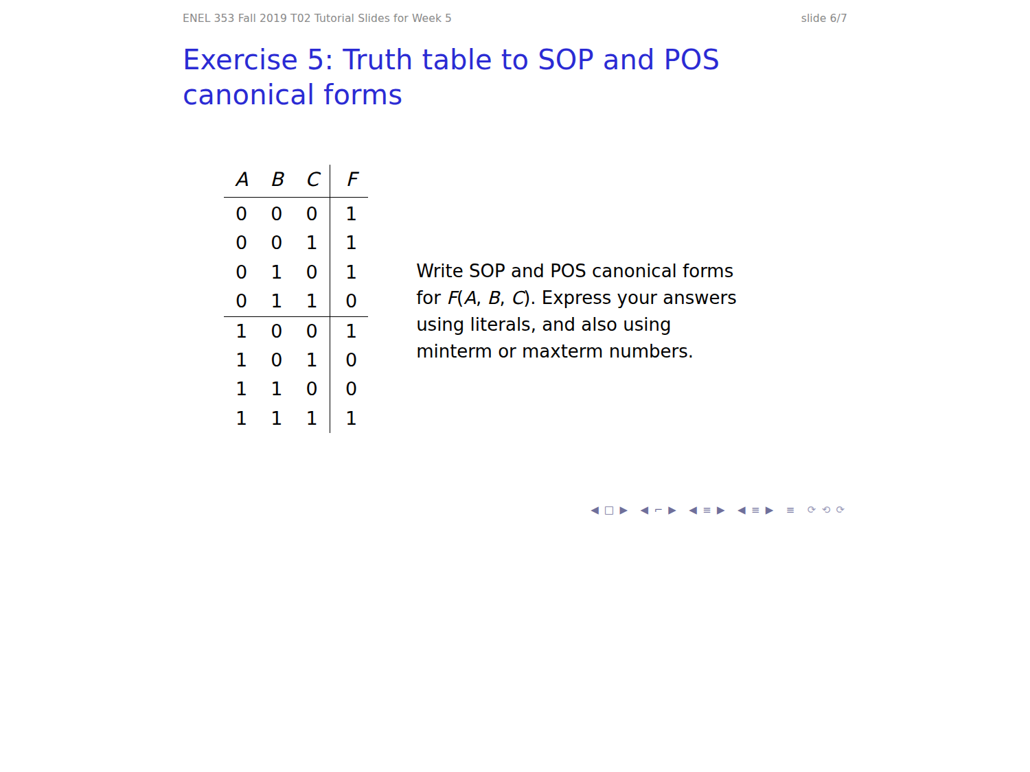ENEL 353 Fall 2019 T02 Tutorial Slides for Week 5 slide 6/7
Exercise 5: Truth table to SOP and POS canonical forms
| A | B | C | F |
| --- | --- | --- | --- |
| 0 | 0 | 0 | 1 |
| 0 | 0 | 1 | 1 |
| 0 | 1 | 0 | 1 |
| 0 | 1 | 1 | 0 |
| 1 | 0 | 0 | 1 |
| 1 | 0 | 1 | 0 |
| 1 | 1 | 0 | 0 |
| 1 | 1 | 1 | 1 |
Write SOP and POS canonical forms for F(A, B, C). Express your answers using literals, and also using minterm or maxterm numbers.
◀ □ ▶ ◀ ⌐ ▶ ◀ ≡ ▶ ◀ ≡ ▶ ≡ ⟳ ⟲ ⟳